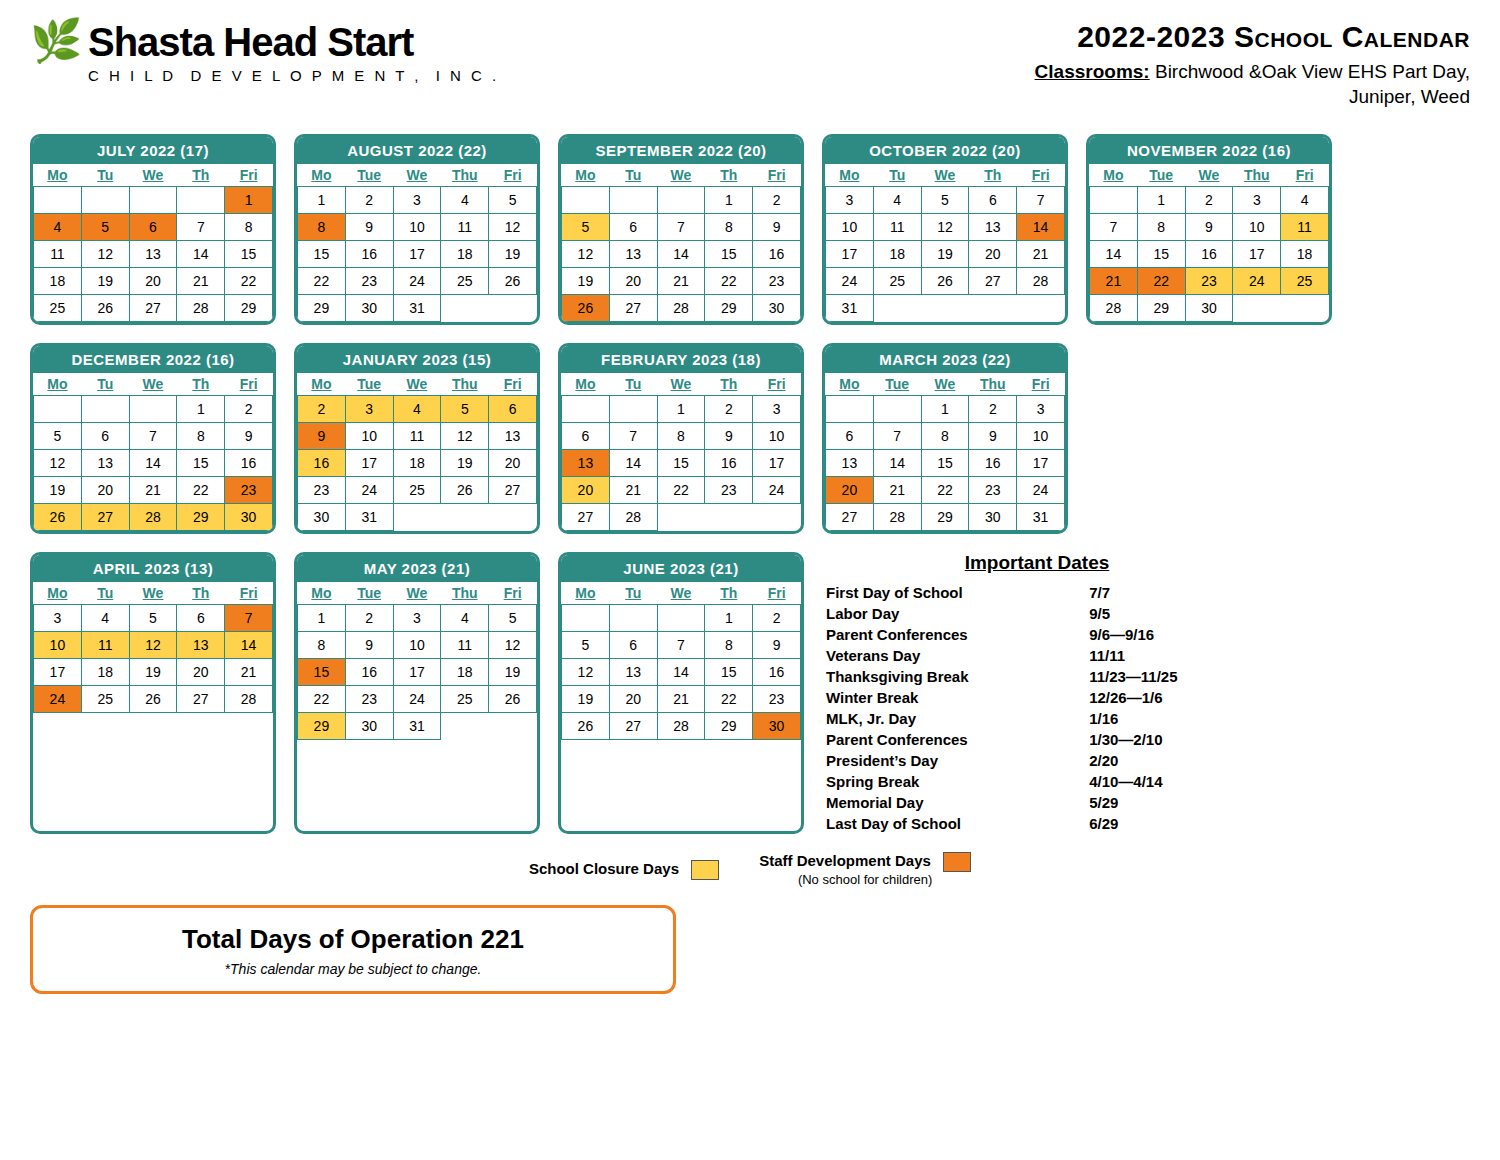🌿
Shasta Head Start
C H I L D D E V E L O P M E N T , I N C .
2022-2023 School Calendar
Classrooms: Birchwood &Oak View EHS Part Day,
Juniper, Weed
JULY 2022 (17)
| Mo | Tu | We | Th | Fri |
| --- | --- | --- | --- | --- |
| | | | | 1 |
| 4 | 5 | 6 | 7 | 8 |
| 11 | 12 | 13 | 14 | 15 |
| 18 | 19 | 20 | 21 | 22 |
| 25 | 26 | 27 | 28 | 29 |
AUGUST 2022 (22)
| Mo | Tue | We | Thu | Fri |
| --- | --- | --- | --- | --- |
| 1 | 2 | 3 | 4 | 5 |
| 8 | 9 | 10 | 11 | 12 |
| 15 | 16 | 17 | 18 | 19 |
| 22 | 23 | 24 | 25 | 26 |
| 29 | 30 | 31 | | |
SEPTEMBER 2022 (20)
| Mo | Tu | We | Th | Fri |
| --- | --- | --- | --- | --- |
| | | | 1 | 2 |
| 5 | 6 | 7 | 8 | 9 |
| 12 | 13 | 14 | 15 | 16 |
| 19 | 20 | 21 | 22 | 23 |
| 26 | 27 | 28 | 29 | 30 |
OCTOBER 2022 (20)
| Mo | Tu | We | Th | Fri |
| --- | --- | --- | --- | --- |
| 3 | 4 | 5 | 6 | 7 |
| 10 | 11 | 12 | 13 | 14 |
| 17 | 18 | 19 | 20 | 21 |
| 24 | 25 | 26 | 27 | 28 |
| 31 | | | | |
NOVEMBER 2022 (16)
| Mo | Tue | We | Thu | Fri |
| --- | --- | --- | --- | --- |
| | 1 | 2 | 3 | 4 |
| 7 | 8 | 9 | 10 | 11 |
| 14 | 15 | 16 | 17 | 18 |
| 21 | 22 | 23 | 24 | 25 |
| 28 | 29 | 30 | | |
DECEMBER 2022 (16)
| Mo | Tu | We | Th | Fri |
| --- | --- | --- | --- | --- |
| | | | 1 | 2 |
| 5 | 6 | 7 | 8 | 9 |
| 12 | 13 | 14 | 15 | 16 |
| 19 | 20 | 21 | 22 | 23 |
| 26 | 27 | 28 | 29 | 30 |
JANUARY 2023 (15)
| Mo | Tue | We | Thu | Fri |
| --- | --- | --- | --- | --- |
| 2 | 3 | 4 | 5 | 6 |
| 9 | 10 | 11 | 12 | 13 |
| 16 | 17 | 18 | 19 | 20 |
| 23 | 24 | 25 | 26 | 27 |
| 30 | 31 | | | |
FEBRUARY 2023 (18)
| Mo | Tu | We | Th | Fri |
| --- | --- | --- | --- | --- |
| | | 1 | 2 | 3 |
| 6 | 7 | 8 | 9 | 10 |
| 13 | 14 | 15 | 16 | 17 |
| 20 | 21 | 22 | 23 | 24 |
| 27 | 28 | | | |
MARCH 2023 (22)
| Mo | Tue | We | Thu | Fri |
| --- | --- | --- | --- | --- |
| | | 1 | 2 | 3 |
| 6 | 7 | 8 | 9 | 10 |
| 13 | 14 | 15 | 16 | 17 |
| 20 | 21 | 22 | 23 | 24 |
| 27 | 28 | 29 | 30 | 31 |
APRIL 2023 (13)
| Mo | Tu | We | Th | Fri |
| --- | --- | --- | --- | --- |
| 3 | 4 | 5 | 6 | 7 |
| 10 | 11 | 12 | 13 | 14 |
| 17 | 18 | 19 | 20 | 21 |
| 24 | 25 | 26 | 27 | 28 |
MAY 2023 (21)
| Mo | Tue | We | Thu | Fri |
| --- | --- | --- | --- | --- |
| 1 | 2 | 3 | 4 | 5 |
| 8 | 9 | 10 | 11 | 12 |
| 15 | 16 | 17 | 18 | 19 |
| 22 | 23 | 24 | 25 | 26 |
| 29 | 30 | 31 | | |
JUNE 2023 (21)
| Mo | Tu | We | Th | Fri |
| --- | --- | --- | --- | --- |
| | | | 1 | 2 |
| 5 | 6 | 7 | 8 | 9 |
| 12 | 13 | 14 | 15 | 16 |
| 19 | 20 | 21 | 22 | 23 |
| 26 | 27 | 28 | 29 | 30 |
Important Dates
| First Day of School | 7/7 |
| Labor Day | 9/5 |
| Parent Conferences | 9/6—9/16 |
| Veterans Day | 11/11 |
| Thanksgiving Break | 11/23—11/25 |
| Winter Break | 12/26—1/6 |
| MLK, Jr. Day | 1/16 |
| Parent Conferences | 1/30—2/10 |
| President’s Day | 2/20 |
| Spring Break | 4/10—4/14 |
| Memorial Day | 5/29 |
| Last Day of School | 6/29 |
School Closure Days
Staff Development Days (No school for children)
Total Days of Operation 221
*This calendar may be subject to change.